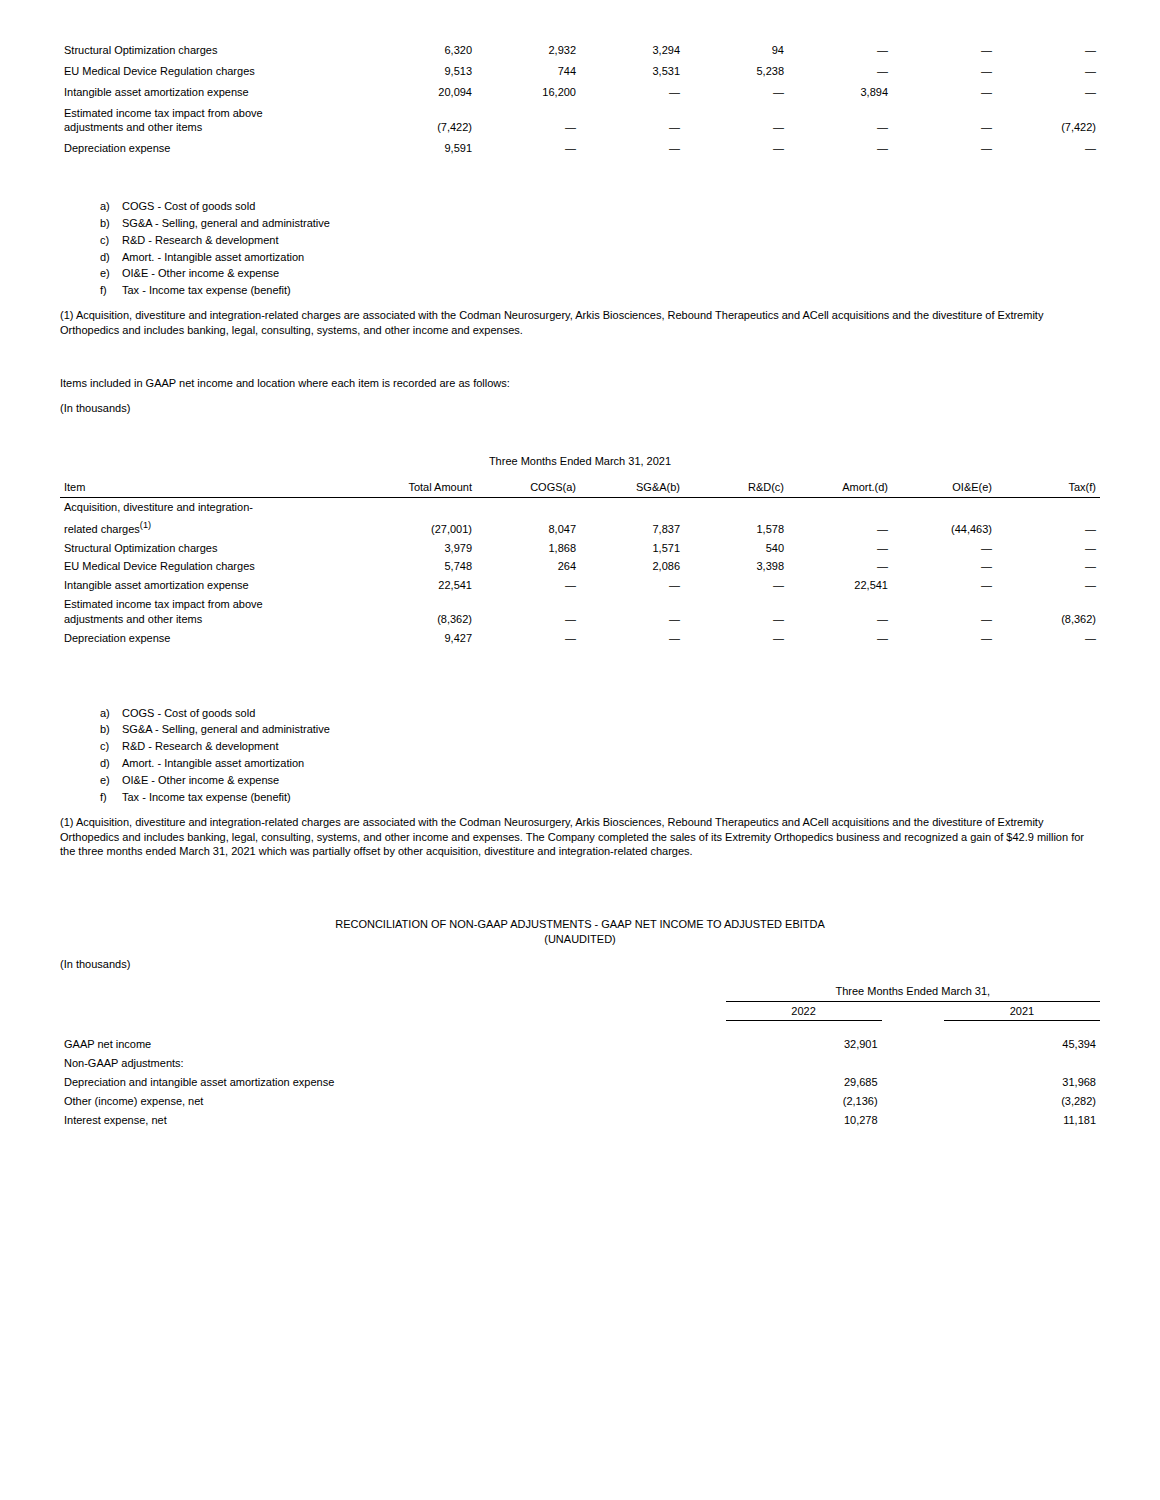| Structural Optimization charges | 6,320 | 2,932 | 3,294 | 94 | — | — | — |
| EU Medical Device Regulation charges | 9,513 | 744 | 3,531 | 5,238 | — | — | — |
| Intangible asset amortization expense | 20,094 | 16,200 | — | — | 3,894 | — | — |
| Estimated income tax impact from above adjustments and other items | (7,422) | — | — | — | — | — | (7,422) |
| Depreciation expense | 9,591 | — | — | — | — | — | — |
a) COGS - Cost of goods sold
b) SG&A - Selling, general and administrative
c) R&D - Research & development
d) Amort. - Intangible asset amortization
e) OI&E - Other income & expense
f) Tax - Income tax expense (benefit)
(1) Acquisition, divestiture and integration-related charges are associated with the Codman Neurosurgery, Arkis Biosciences, Rebound Therapeutics and ACell acquisitions and the divestiture of Extremity Orthopedics and includes banking, legal, consulting, systems, and other income and expenses.
Items included in GAAP net income and location where each item is recorded are as follows:
(In thousands)
Three Months Ended March 31, 2021
| Item | Total Amount | COGS(a) | SG&A(b) | R&D(c) | Amort.(d) | OI&E(e) | Tax(f) |
| --- | --- | --- | --- | --- | --- | --- | --- |
| Acquisition, divestiture and integration- | | | | | | | |
| related charges (1) | (27,001) | 8,047 | 7,837 | 1,578 | — | (44,463) | — |
| Structural Optimization charges | 3,979 | 1,868 | 1,571 | 540 | — | — | — |
| EU Medical Device Regulation charges | 5,748 | 264 | 2,086 | 3,398 | — | — | — |
| Intangible asset amortization expense | 22,541 | — | — | — | 22,541 | — | — |
| Estimated income tax impact from above adjustments and other items | (8,362) | — | — | — | — | — | (8,362) |
| Depreciation expense | 9,427 | — | — | — | — | — | — |
a) COGS - Cost of goods sold
b) SG&A - Selling, general and administrative
c) R&D - Research & development
d) Amort. - Intangible asset amortization
e) OI&E - Other income & expense
f) Tax - Income tax expense (benefit)
(1) Acquisition, divestiture and integration-related charges are associated with the Codman Neurosurgery, Arkis Biosciences, Rebound Therapeutics and ACell acquisitions and the divestiture of Extremity Orthopedics and includes banking, legal, consulting, systems, and other income and expenses. The Company completed the sales of its Extremity Orthopedics business and recognized a gain of $42.9 million for the three months ended March 31, 2021 which was partially offset by other acquisition, divestiture and integration-related charges.
RECONCILIATION OF NON-GAAP ADJUSTMENTS - GAAP NET INCOME TO ADJUSTED EBITDA
(UNAUDITED)
(In thousands)
| | | Three Months Ended March 31, |
| | | 2022 | | 2021 |
| GAAP net income | | 32,901 | | 45,394 |
| Non-GAAP adjustments: | | | | |
| Depreciation and intangible asset amortization expense | | 29,685 | | 31,968 |
| Other (income) expense, net | | (2,136) | | (3,282) |
| Interest expense, net | | 10,278 | | 11,181 |